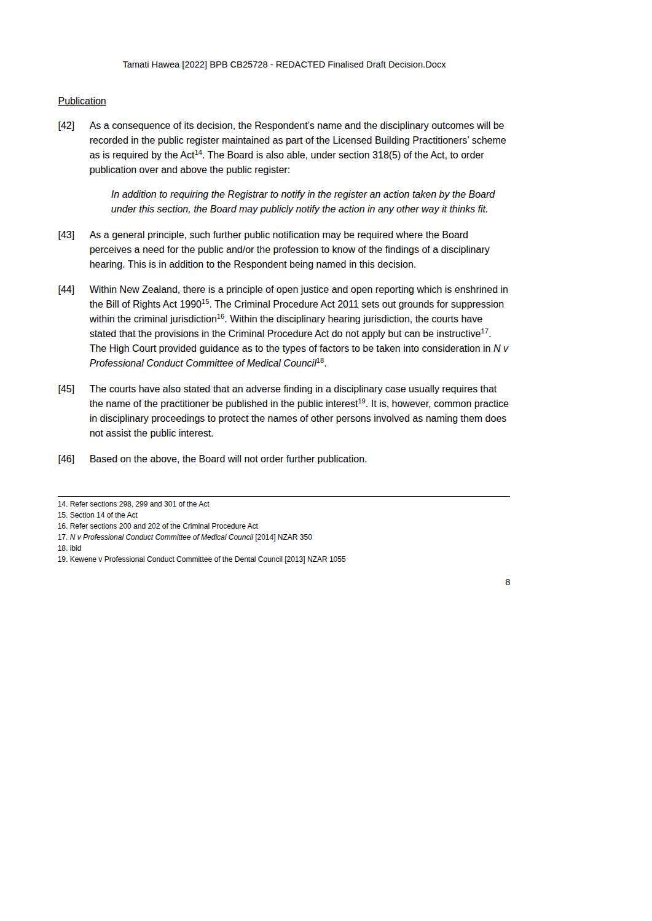Tamati Hawea [2022] BPB CB25728 - REDACTED Finalised Draft Decision.Docx
Publication
[42] As a consequence of its decision, the Respondent’s name and the disciplinary outcomes will be recorded in the public register maintained as part of the Licensed Building Practitioners’ scheme as is required by the Act14. The Board is also able, under section 318(5) of the Act, to order publication over and above the public register:
In addition to requiring the Registrar to notify in the register an action taken by the Board under this section, the Board may publicly notify the action in any other way it thinks fit.
[43] As a general principle, such further public notification may be required where the Board perceives a need for the public and/or the profession to know of the findings of a disciplinary hearing. This is in addition to the Respondent being named in this decision.
[44] Within New Zealand, there is a principle of open justice and open reporting which is enshrined in the Bill of Rights Act 199015. The Criminal Procedure Act 2011 sets out grounds for suppression within the criminal jurisdiction16. Within the disciplinary hearing jurisdiction, the courts have stated that the provisions in the Criminal Procedure Act do not apply but can be instructive17. The High Court provided guidance as to the types of factors to be taken into consideration in N v Professional Conduct Committee of Medical Council18.
[45] The courts have also stated that an adverse finding in a disciplinary case usually requires that the name of the practitioner be published in the public interest19. It is, however, common practice in disciplinary proceedings to protect the names of other persons involved as naming them does not assist the public interest.
[46] Based on the above, the Board will not order further publication.
Refer sections 298, 299 and 301 of the Act
Section 14 of the Act
Refer sections 200 and 202 of the Criminal Procedure Act
N v Professional Conduct Committee of Medical Council [2014] NZAR 350
ibid
Kewene v Professional Conduct Committee of the Dental Council [2013] NZAR 1055
8